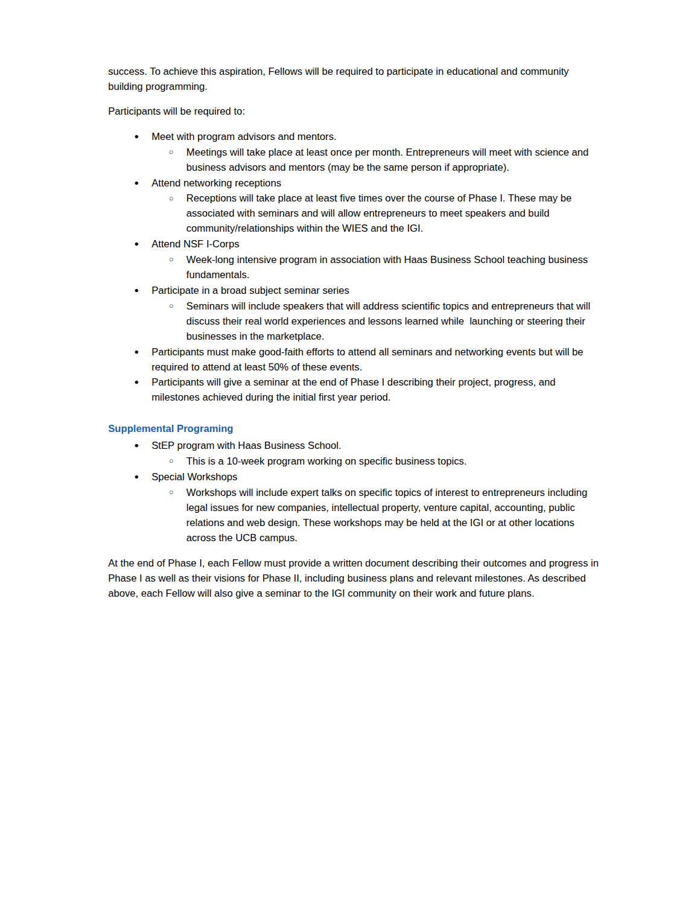success. To achieve this aspiration, Fellows will be required to participate in educational and community building programming.
Participants will be required to:
Meet with program advisors and mentors.
Meetings will take place at least once per month. Entrepreneurs will meet with science and business advisors and mentors (may be the same person if appropriate).
Attend networking receptions
Receptions will take place at least five times over the course of Phase I. These may be associated with seminars and will allow entrepreneurs to meet speakers and build community/relationships within the WIES and the IGI.
Attend NSF I-Corps
Week-long intensive program in association with Haas Business School teaching business fundamentals.
Participate in a broad subject seminar series
Seminars will include speakers that will address scientific topics and entrepreneurs that will discuss their real world experiences and lessons learned while launching or steering their businesses in the marketplace.
Participants must make good-faith efforts to attend all seminars and networking events but will be required to attend at least 50% of these events.
Participants will give a seminar at the end of Phase I describing their project, progress, and milestones achieved during the initial first year period.
Supplemental Programing
StEP program with Haas Business School.
This is a 10-week program working on specific business topics.
Special Workshops
Workshops will include expert talks on specific topics of interest to entrepreneurs including legal issues for new companies, intellectual property, venture capital, accounting, public relations and web design. These workshops may be held at the IGI or at other locations across the UCB campus.
At the end of Phase I, each Fellow must provide a written document describing their outcomes and progress in Phase I as well as their visions for Phase II, including business plans and relevant milestones. As described above, each Fellow will also give a seminar to the IGI community on their work and future plans.